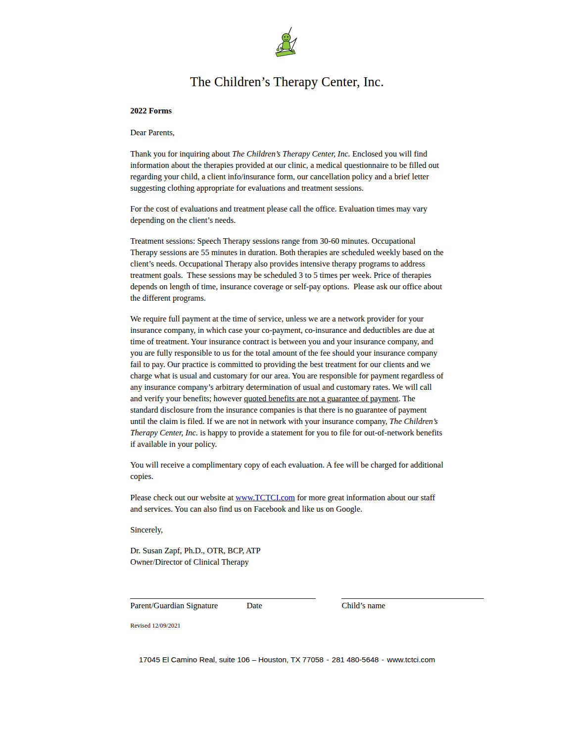The Children’s Therapy Center, Inc.
2022 Forms
Dear Parents,
Thank you for inquiring about The Children’s Therapy Center, Inc. Enclosed you will find information about the therapies provided at our clinic, a medical questionnaire to be filled out regarding your child, a client info/insurance form, our cancellation policy and a brief letter suggesting clothing appropriate for evaluations and treatment sessions.
For the cost of evaluations and treatment please call the office. Evaluation times may vary depending on the client’s needs.
Treatment sessions: Speech Therapy sessions range from 30-60 minutes. Occupational Therapy sessions are 55 minutes in duration. Both therapies are scheduled weekly based on the client’s needs. Occupational Therapy also provides intensive therapy programs to address treatment goals. These sessions may be scheduled 3 to 5 times per week. Price of therapies depends on length of time, insurance coverage or self-pay options. Please ask our office about the different programs.
We require full payment at the time of service, unless we are a network provider for your insurance company, in which case your co-payment, co-insurance and deductibles are due at time of treatment. Your insurance contract is between you and your insurance company, and you are fully responsible to us for the total amount of the fee should your insurance company fail to pay. Our practice is committed to providing the best treatment for our clients and we charge what is usual and customary for our area. You are responsible for payment regardless of any insurance company’s arbitrary determination of usual and customary rates. We will call and verify your benefits; however quoted benefits are not a guarantee of payment. The standard disclosure from the insurance companies is that there is no guarantee of payment until the claim is filed. If we are not in network with your insurance company, The Children’s Therapy Center, Inc. is happy to provide a statement for you to file for out-of-network benefits if available in your policy.
You will receive a complimentary copy of each evaluation. A fee will be charged for additional copies.
Please check out our website at www.TCTCI.com for more great information about our staff and services. You can also find us on Facebook and like us on Google.
Sincerely,
Dr. Susan Zapf, Ph.D., OTR, BCP, ATP
Owner/Director of Clinical Therapy
Parent/Guardian Signature Date
Child’s name
Revised 12/09/2021
17045 El Camino Real, suite 106 – Houston, TX 77058-281 480-5648-www.tctci.com